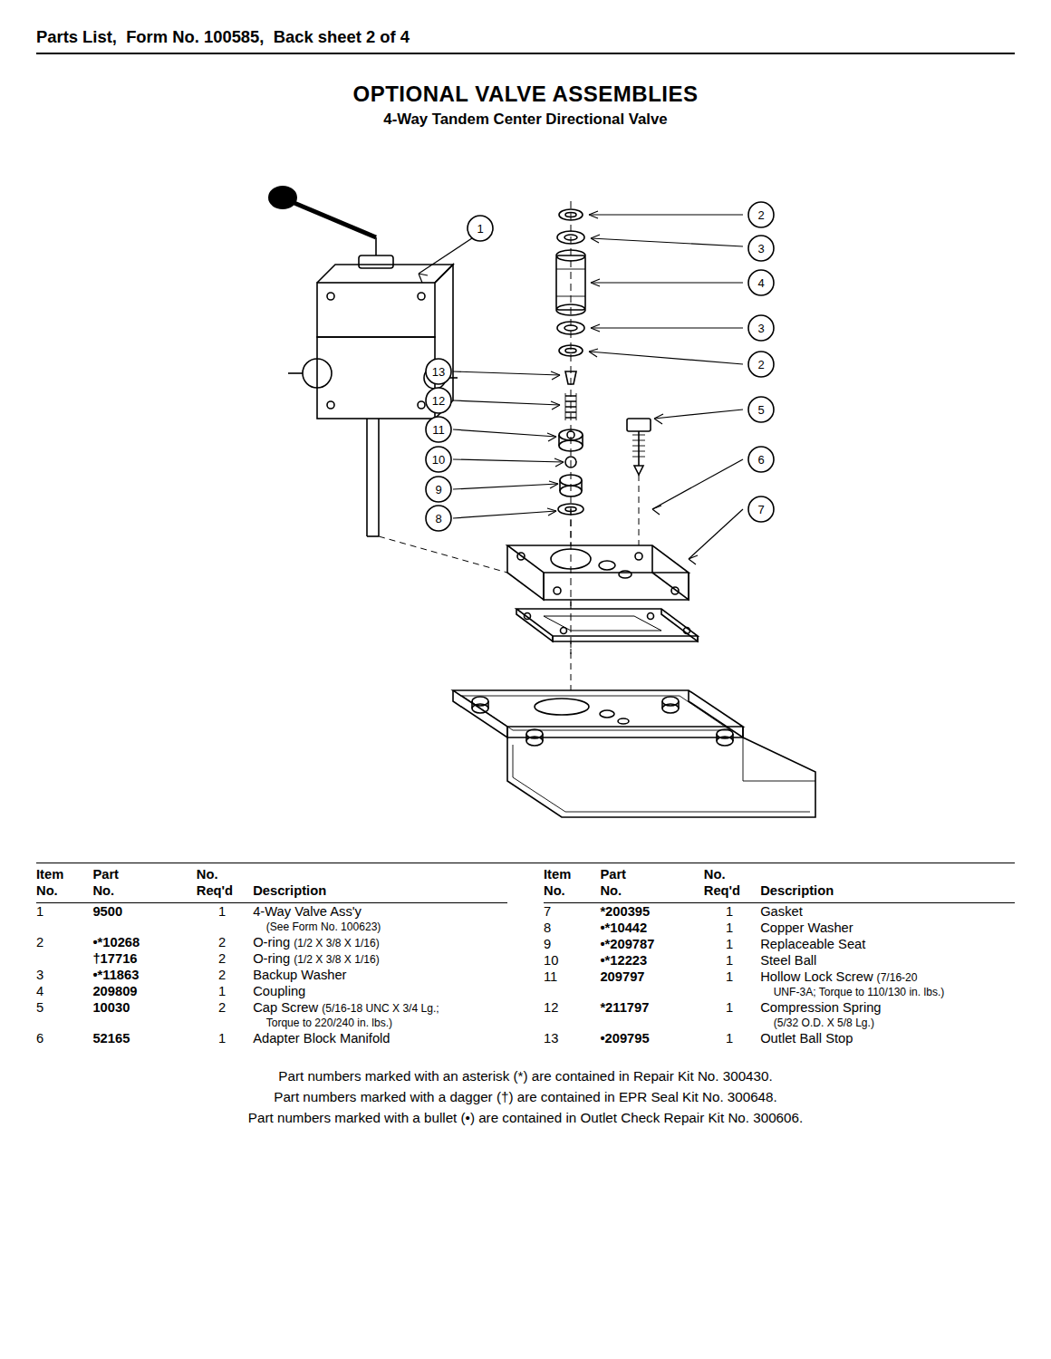Parts List, Form No. 100585, Back sheet 2 of 4
OPTIONAL VALVE ASSEMBLIES
4-Way Tandem Center Directional Valve
1 2 3 4 3 2 5 6 7 13 12 11 10 9 8
| Item | Part | No. | |
| --- | --- | --- | --- |
| No. | No. | Req'd | Description |
| 1 | 9500 | 1 | 4-Way Valve Ass'y |
| | | | (See Form No. 100623) |
| 2 | •*10268 | 2 | O-ring (1/2 X 3/8 X 1/16) |
| | †17716 | 2 | O-ring (1/2 X 3/8 X 1/16) |
| 3 | •*11863 | 2 | Backup Washer |
| 4 | 209809 | 1 | Coupling |
| 5 | 10030 | 2 | Cap Screw (5/16-18 UNC X 3/4 Lg.; |
| | | | Torque to 220/240 in. lbs.) |
| 6 | 52165 | 1 | Adapter Block Manifold |
| Item | Part | No. | |
| --- | --- | --- | --- |
| No. | No. | Req'd | Description |
| 7 | *200395 | 1 | Gasket |
| 8 | •*10442 | 1 | Copper Washer |
| 9 | •*209787 | 1 | Replaceable Seat |
| 10 | •*12223 | 1 | Steel Ball |
| 11 | 209797 | 1 | Hollow Lock Screw (7/16-20 |
| | | | UNF-3A; Torque to 110/130 in. lbs.) |
| 12 | *211797 | 1 | Compression Spring |
| | | | (5/32 O.D. X 5/8 Lg.) |
| 13 | •209795 | 1 | Outlet Ball Stop |
Part numbers marked with an asterisk (*) are contained in Repair Kit No. 300430.
Part numbers marked with a dagger (†) are contained in EPR Seal Kit No. 300648.
Part numbers marked with a bullet (•) are contained in Outlet Check Repair Kit No. 300606.